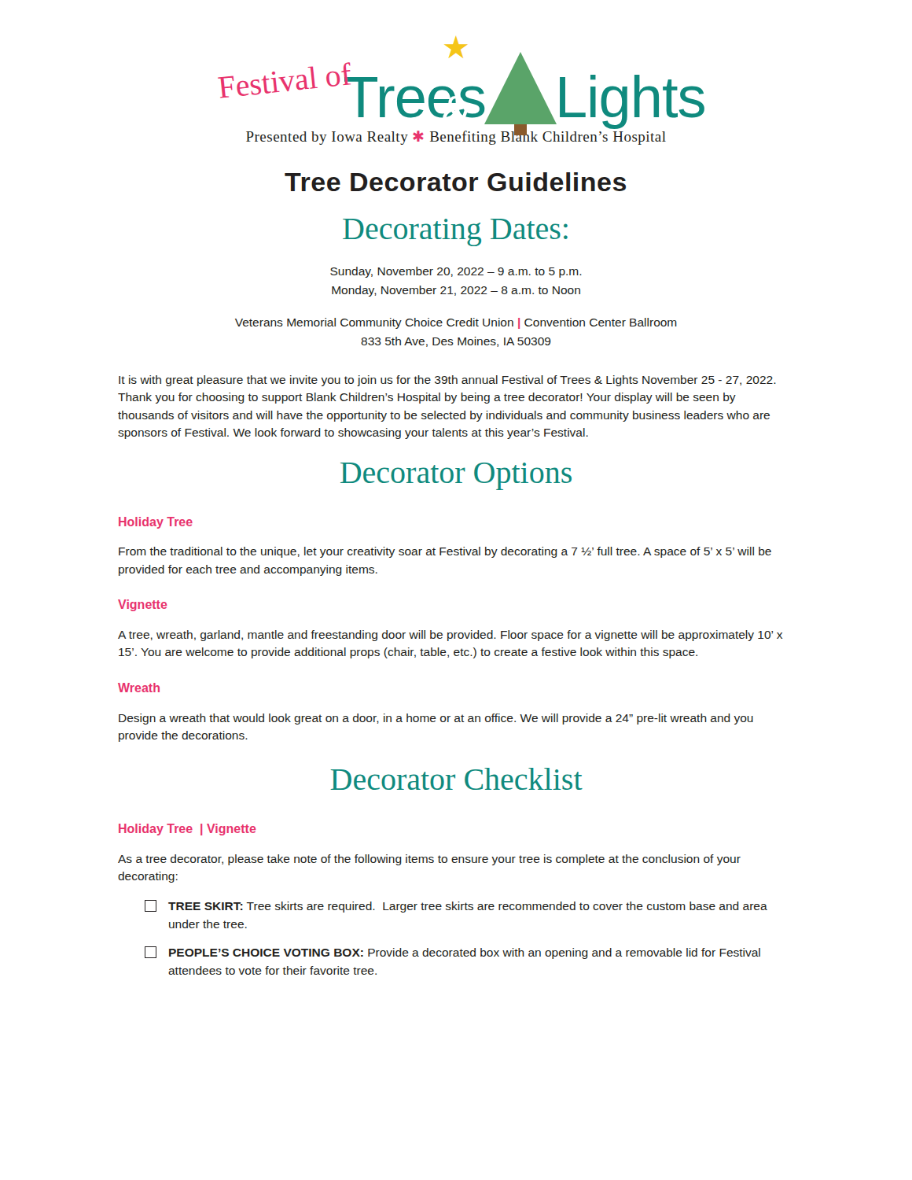★
Festival of Trees & Lights
Presented by Iowa Realty ✱ Benefiting Blank Children’s Hospital
Tree Decorator Guidelines
Decorating Dates:
Sunday, November 20, 2022 – 9 a.m. to 5 p.m.
Monday, November 21, 2022 – 8 a.m. to Noon
Veterans Memorial Community Choice Credit Union | Convention Center Ballroom
833 5th Ave, Des Moines, IA 50309
It is with great pleasure that we invite you to join us for the 39th annual Festival of Trees & Lights November 25 - 27, 2022. Thank you for choosing to support Blank Children’s Hospital by being a tree decorator! Your display will be seen by thousands of visitors and will have the opportunity to be selected by individuals and community business leaders who are sponsors of Festival. We look forward to showcasing your talents at this year’s Festival.
Decorator Options
Holiday Tree
From the traditional to the unique, let your creativity soar at Festival by decorating a 7 ½’ full tree. A space of 5’ x 5’ will be provided for each tree and accompanying items.
Vignette
A tree, wreath, garland, mantle and freestanding door will be provided. Floor space for a vignette will be approximately 10’ x 15’. You are welcome to provide additional props (chair, table, etc.) to create a festive look within this space.
Wreath
Design a wreath that would look great on a door, in a home or at an office. We will provide a 24” pre-lit wreath and you provide the decorations.
Decorator Checklist
Holiday Tree | Vignette
As a tree decorator, please take note of the following items to ensure your tree is complete at the conclusion of your decorating:
TREE SKIRT: Tree skirts are required. Larger tree skirts are recommended to cover the custom base and area under the tree.
PEOPLE’S CHOICE VOTING BOX: Provide a decorated box with an opening and a removable lid for Festival attendees to vote for their favorite tree.